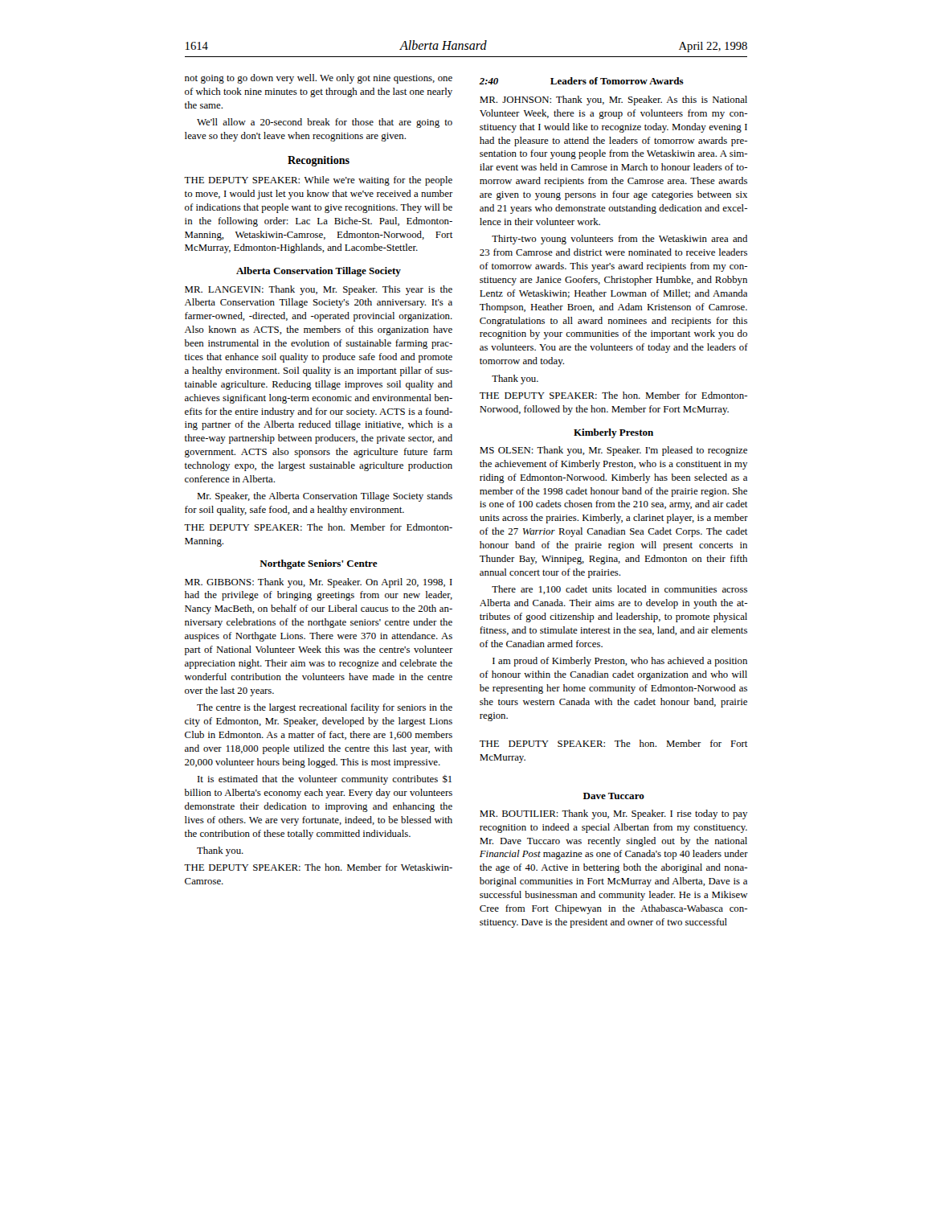1614 Alberta Hansard April 22, 1998
not going to go down very well. We only got nine questions, one of which took nine minutes to get through and the last one nearly the same.
We'll allow a 20-second break for those that are going to leave so they don't leave when recognitions are given.
Recognitions
THE DEPUTY SPEAKER: While we're waiting for the people to move, I would just let you know that we've received a number of indications that people want to give recognitions. They will be in the following order: Lac La Biche-St. Paul, Edmonton-Manning, Wetaskiwin-Camrose, Edmonton-Norwood, Fort McMurray, Edmonton-Highlands, and Lacombe-Stettler.
Alberta Conservation Tillage Society
MR. LANGEVIN: Thank you, Mr. Speaker. This year is the Alberta Conservation Tillage Society's 20th anniversary. It's a farmer-owned, -directed, and -operated provincial organization. Also known as ACTS, the members of this organization have been instrumental in the evolution of sustainable farming practices that enhance soil quality to produce safe food and promote a healthy environment. Soil quality is an important pillar of sustainable agriculture. Reducing tillage improves soil quality and achieves significant long-term economic and environmental benefits for the entire industry and for our society. ACTS is a founding partner of the Alberta reduced tillage initiative, which is a three-way partnership between producers, the private sector, and government. ACTS also sponsors the agriculture future farm technology expo, the largest sustainable agriculture production conference in Alberta.
Mr. Speaker, the Alberta Conservation Tillage Society stands for soil quality, safe food, and a healthy environment.
THE DEPUTY SPEAKER: The hon. Member for Edmonton-Manning.
Northgate Seniors' Centre
MR. GIBBONS: Thank you, Mr. Speaker. On April 20, 1998, I had the privilege of bringing greetings from our new leader, Nancy MacBeth, on behalf of our Liberal caucus to the 20th anniversary celebrations of the northgate seniors' centre under the auspices of Northgate Lions. There were 370 in attendance. As part of National Volunteer Week this was the centre's volunteer appreciation night. Their aim was to recognize and celebrate the wonderful contribution the volunteers have made in the centre over the last 20 years.
The centre is the largest recreational facility for seniors in the city of Edmonton, Mr. Speaker, developed by the largest Lions Club in Edmonton. As a matter of fact, there are 1,600 members and over 118,000 people utilized the centre this last year, with 20,000 volunteer hours being logged. This is most impressive.
It is estimated that the volunteer community contributes $1 billion to Alberta's economy each year. Every day our volunteers demonstrate their dedication to improving and enhancing the lives of others. We are very fortunate, indeed, to be blessed with the contribution of these totally committed individuals.
Thank you.
THE DEPUTY SPEAKER: The hon. Member for Wetaskiwin-Camrose.
2:40 Leaders of Tomorrow Awards
MR. JOHNSON: Thank you, Mr. Speaker. As this is National Volunteer Week, there is a group of volunteers from my constituency that I would like to recognize today. Monday evening I had the pleasure to attend the leaders of tomorrow awards presentation to four young people from the Wetaskiwin area. A similar event was held in Camrose in March to honour leaders of tomorrow award recipients from the Camrose area. These awards are given to young persons in four age categories between six and 21 years who demonstrate outstanding dedication and excellence in their volunteer work.
Thirty-two young volunteers from the Wetaskiwin area and 23 from Camrose and district were nominated to receive leaders of tomorrow awards. This year's award recipients from my constituency are Janice Goofers, Christopher Humbke, and Robbyn Lentz of Wetaskiwin; Heather Lowman of Millet; and Amanda Thompson, Heather Broen, and Adam Kristenson of Camrose. Congratulations to all award nominees and recipients for this recognition by your communities of the important work you do as volunteers. You are the volunteers of today and the leaders of tomorrow and today.
Thank you.
THE DEPUTY SPEAKER: The hon. Member for Edmonton-Norwood, followed by the hon. Member for Fort McMurray.
Kimberly Preston
MS OLSEN: Thank you, Mr. Speaker. I'm pleased to recognize the achievement of Kimberly Preston, who is a constituent in my riding of Edmonton-Norwood. Kimberly has been selected as a member of the 1998 cadet honour band of the prairie region. She is one of 100 cadets chosen from the 210 sea, army, and air cadet units across the prairies. Kimberly, a clarinet player, is a member of the 27 Warrior Royal Canadian Sea Cadet Corps. The cadet honour band of the prairie region will present concerts in Thunder Bay, Winnipeg, Regina, and Edmonton on their fifth annual concert tour of the prairies.
There are 1,100 cadet units located in communities across Alberta and Canada. Their aims are to develop in youth the attributes of good citizenship and leadership, to promote physical fitness, and to stimulate interest in the sea, land, and air elements of the Canadian armed forces.
I am proud of Kimberly Preston, who has achieved a position of honour within the Canadian cadet organization and who will be representing her home community of Edmonton-Norwood as she tours western Canada with the cadet honour band, prairie region.
THE DEPUTY SPEAKER: The hon. Member for Fort McMurray.
Dave Tuccaro
MR. BOUTILIER: Thank you, Mr. Speaker. I rise today to pay recognition to indeed a special Albertan from my constituency. Mr. Dave Tuccaro was recently singled out by the national Financial Post magazine as one of Canada's top 40 leaders under the age of 40. Active in bettering both the aboriginal and nonaboriginal communities in Fort McMurray and Alberta, Dave is a successful businessman and community leader. He is a Mikisew Cree from Fort Chipewyan in the Athabasca-Wabasca constituency. Dave is the president and owner of two successful